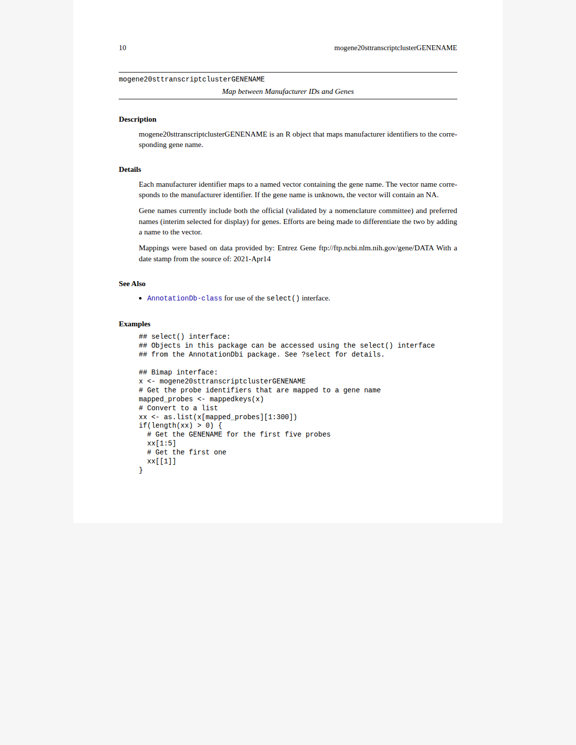10 mogene20sttranscriptclusterGENENAME
mogene20sttranscriptclusterGENENAME
Map between Manufacturer IDs and Genes
Description
mogene20sttranscriptclusterGENENAME is an R object that maps manufacturer identifiers to the corresponding gene name.
Details
Each manufacturer identifier maps to a named vector containing the gene name. The vector name corresponds to the manufacturer identifier. If the gene name is unknown, the vector will contain an NA.
Gene names currently include both the official (validated by a nomenclature committee) and preferred names (interim selected for display) for genes. Efforts are being made to differentiate the two by adding a name to the vector.
Mappings were based on data provided by: Entrez Gene ftp://ftp.ncbi.nlm.nih.gov/gene/DATA With a date stamp from the source of: 2021-Apr14
See Also
AnnotationDb-class for use of the select() interface.
Examples
## select() interface:
## Objects in this package can be accessed using the select() interface
## from the AnnotationDbi package. See ?select for details.

## Bimap interface:
x <- mogene20sttranscriptclusterGENENAME
# Get the probe identifiers that are mapped to a gene name
mapped_probes <- mappedkeys(x)
# Convert to a list
xx <- as.list(x[mapped_probes][1:300])
if(length(xx) > 0) {
  # Get the GENENAME for the first five probes
  xx[1:5]
  # Get the first one
  xx[[1]]
}